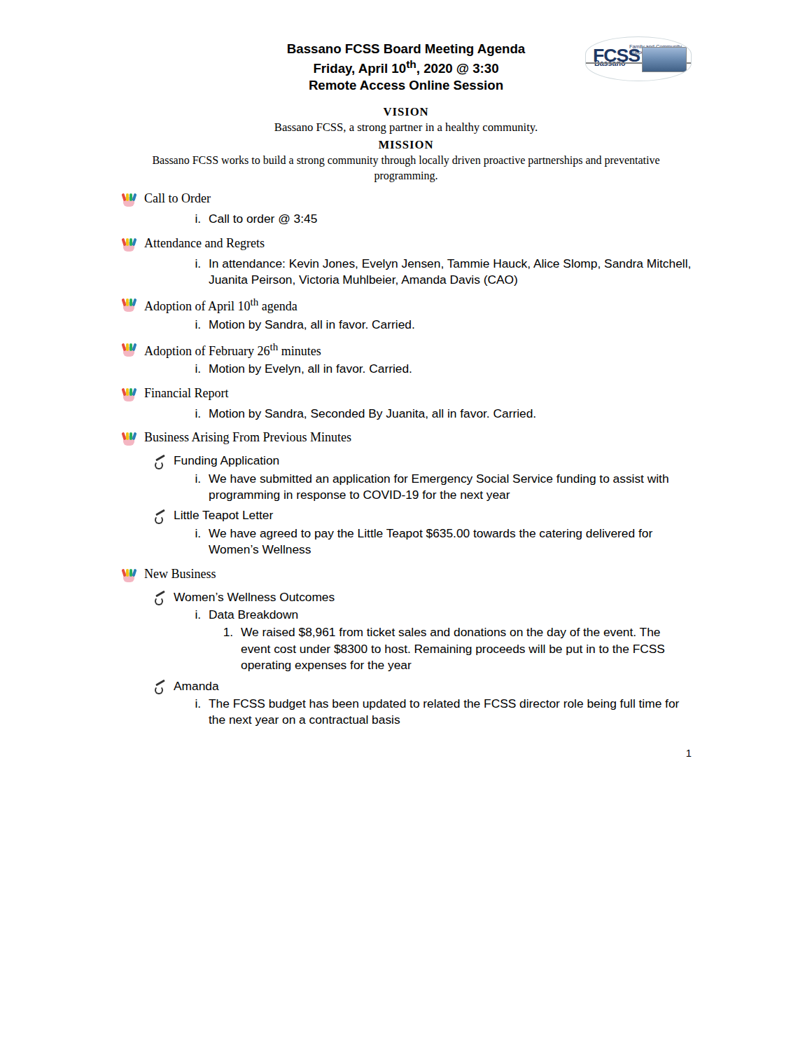FCSS Family and Community
Support Services Bassano
Bassano FCSS Board Meeting Agenda
Friday, April 10th, 2020 @ 3:30
Remote Access Online Session
VISION
Bassano FCSS, a strong partner in a healthy community.
MISSION
Bassano FCSS works to build a strong community through locally driven proactive partnerships and preventative programming.
Call to Order
Call to order @ 3:45
Attendance and Regrets
In attendance: Kevin Jones, Evelyn Jensen, Tammie Hauck, Alice Slomp, Sandra Mitchell, Juanita Peirson, Victoria Muhlbeier, Amanda Davis (CAO)
Adoption of April 10th agenda
Motion by Sandra, all in favor. Carried.
Adoption of February 26th minutes
Motion by Evelyn, all in favor. Carried.
Financial Report
Motion by Sandra, Seconded By Juanita, all in favor. Carried.
Business Arising From Previous Minutes
Funding Application
We have submitted an application for Emergency Social Service funding to assist with programming in response to COVID-19 for the next year
Little Teapot Letter
We have agreed to pay the Little Teapot $635.00 towards the catering delivered for Women’s Wellness
New Business
Women’s Wellness Outcomes
Data Breakdown
We raised $8,961 from ticket sales and donations on the day of the event. The event cost under $8300 to host. Remaining proceeds will be put in to the FCSS operating expenses for the year
Amanda
The FCSS budget has been updated to related the FCSS director role being full time for the next year on a contractual basis
1